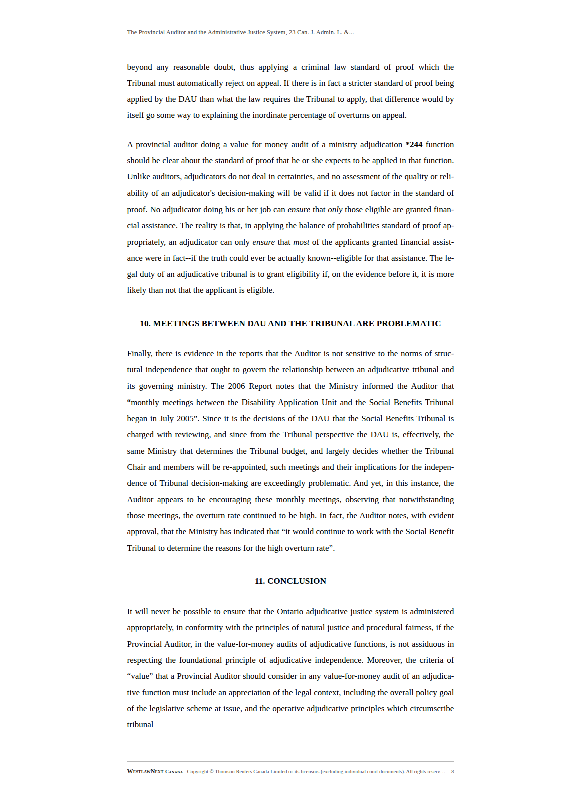The Provincial Auditor and the Administrative Justice System, 23 Can. J. Admin. L. &...
beyond any reasonable doubt, thus applying a criminal law standard of proof which the Tribunal must automatically reject on appeal. If there is in fact a stricter standard of proof being applied by the DAU than what the law requires the Tribunal to apply, that difference would by itself go some way to explaining the inordinate percentage of overturns on appeal.
A provincial auditor doing a value for money audit of a ministry adjudication *244 function should be clear about the standard of proof that he or she expects to be applied in that function. Unlike auditors, adjudicators do not deal in certainties, and no assessment of the quality or reliability of an adjudicator's decision-making will be valid if it does not factor in the standard of proof. No adjudicator doing his or her job can ensure that only those eligible are granted financial assistance. The reality is that, in applying the balance of probabilities standard of proof appropriately, an adjudicator can only ensure that most of the applicants granted financial assistance were in fact--if the truth could ever be actually known--eligible for that assistance. The legal duty of an adjudicative tribunal is to grant eligibility if, on the evidence before it, it is more likely than not that the applicant is eligible.
10. MEETINGS BETWEEN DAU AND THE TRIBUNAL ARE PROBLEMATIC
Finally, there is evidence in the reports that the Auditor is not sensitive to the norms of structural independence that ought to govern the relationship between an adjudicative tribunal and its governing ministry. The 2006 Report notes that the Ministry informed the Auditor that “monthly meetings between the Disability Application Unit and the Social Benefits Tribunal began in July 2005”. Since it is the decisions of the DAU that the Social Benefits Tribunal is charged with reviewing, and since from the Tribunal perspective the DAU is, effectively, the same Ministry that determines the Tribunal budget, and largely decides whether the Tribunal Chair and members will be re-appointed, such meetings and their implications for the independence of Tribunal decision-making are exceedingly problematic. And yet, in this instance, the Auditor appears to be encouraging these monthly meetings, observing that notwithstanding those meetings, the overturn rate continued to be high. In fact, the Auditor notes, with evident approval, that the Ministry has indicated that “it would continue to work with the Social Benefit Tribunal to determine the reasons for the high overturn rate”.
11. CONCLUSION
It will never be possible to ensure that the Ontario adjudicative justice system is administered appropriately, in conformity with the principles of natural justice and procedural fairness, if the Provincial Auditor, in the value-for-money audits of adjudicative functions, is not assiduous in respecting the foundational principle of adjudicative independence. Moreover, the criteria of “value” that a Provincial Auditor should consider in any value-for-money audit of an adjudicative function must include an appreciation of the legal context, including the overall policy goal of the legislative scheme at issue, and the operative adjudicative principles which circumscribe tribunal
WestlawNext Canada Copyright © Thomson Reuters Canada Limited or its licensors (excluding individual court documents). All rights reserved. 8